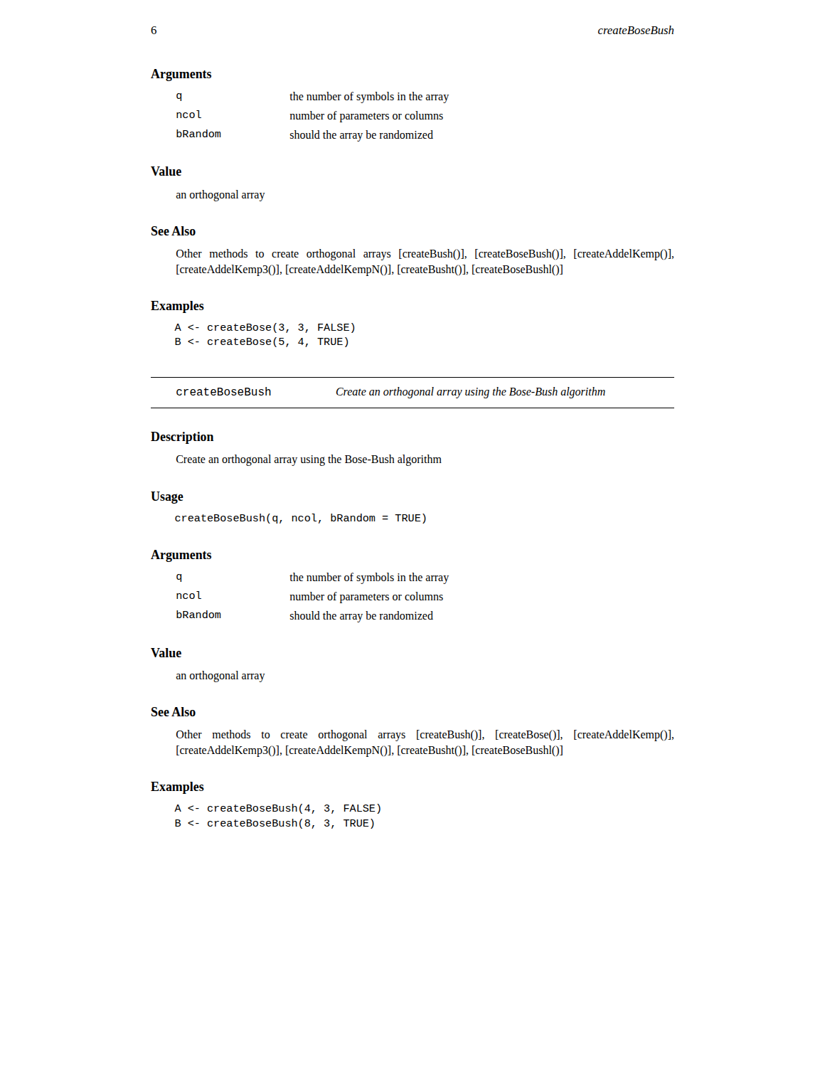6 createBoseBush
Arguments
q
the number of symbols in the array
ncol
number of parameters or columns
bRandom
should the array be randomized
Value
an orthogonal array
See Also
Other methods to create orthogonal arrays [createBush()], [createBoseBush()], [createAddelKemp()], [createAddelKemp3()], [createAddelKempN()], [createBusht()], [createBoseBushl()]
Examples
A <- createBose(3, 3, FALSE)
B <- createBose(5, 4, TRUE)
createBoseBush Create an orthogonal array using the Bose-Bush algorithm
Description
Create an orthogonal array using the Bose-Bush algorithm
Usage
createBoseBush(q, ncol, bRandom = TRUE)
Arguments
q
the number of symbols in the array
ncol
number of parameters or columns
bRandom
should the array be randomized
Value
an orthogonal array
See Also
Other methods to create orthogonal arrays [createBush()], [createBose()], [createAddelKemp()], [createAddelKemp3()], [createAddelKempN()], [createBusht()], [createBoseBushl()]
Examples
A <- createBoseBush(4, 3, FALSE)
B <- createBoseBush(8, 3, TRUE)